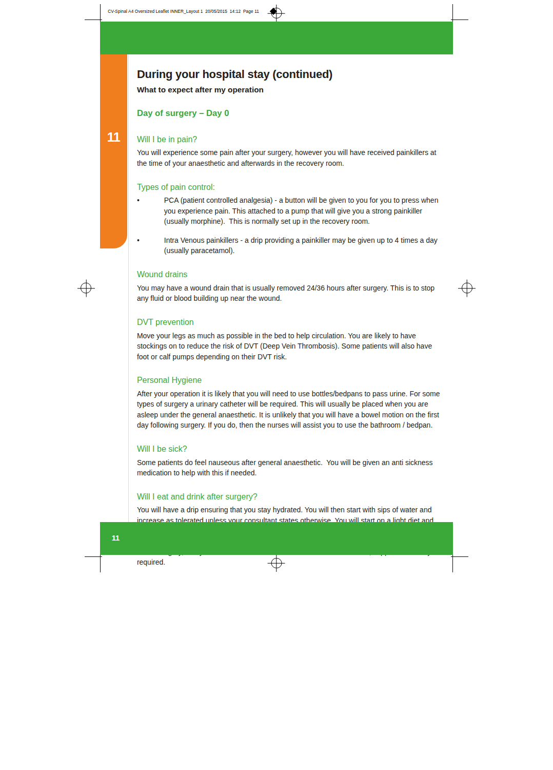CV-Spinal A4 Oversized Leaflet INNER_Layout 1 20/05/2015 14:12 Page 11
11
During your hospital stay (continued)
What to expect after my operation
Day of surgery – Day 0
Will I be in pain?
You will experience some pain after your surgery, however you will have received painkillers at the time of your anaesthetic and afterwards in the recovery room.
Types of pain control:
PCA (patient controlled analgesia) - a button will be given to you for you to press when you experience pain. This attached to a pump that will give you a strong painkiller (usually morphine). This is normally set up in the recovery room.
Intra Venous painkillers - a drip providing a painkiller may be given up to 4 times a day (usually paracetamol).
Wound drains
You may have a wound drain that is usually removed 24/36 hours after surgery. This is to stop any fluid or blood building up near the wound.
DVT prevention
Move your legs as much as possible in the bed to help circulation. You are likely to have stockings on to reduce the risk of DVT (Deep Vein Thrombosis). Some patients will also have foot or calf pumps depending on their DVT risk.
Personal Hygiene
After your operation it is likely that you will need to use bottles/bedpans to pass urine. For some types of surgery a urinary catheter will be required. This will usually be placed when you are asleep under the general anaesthetic. It is unlikely that you will have a bowel motion on the first day following surgery. If you do, then the nurses will assist you to use the bathroom / bedpan.
Will I be sick?
Some patients do feel nauseous after general anaesthetic. You will be given an anti sickness medication to help with this if needed.
Will I eat and drink after surgery?
You will have a drip ensuring that you stay hydrated. You will then start with sips of water and increase as tolerated unless your consultant states otherwise. You will start on a light diet and progress to a normal diet once you have started passing wind. Occasionally your bowel can take a few days to recover, especially after anterior lumbar surgery and sometimes after posterior fusion surgery, and you can become bloated and nauseous. If this occurs, suppositories may be required.
11